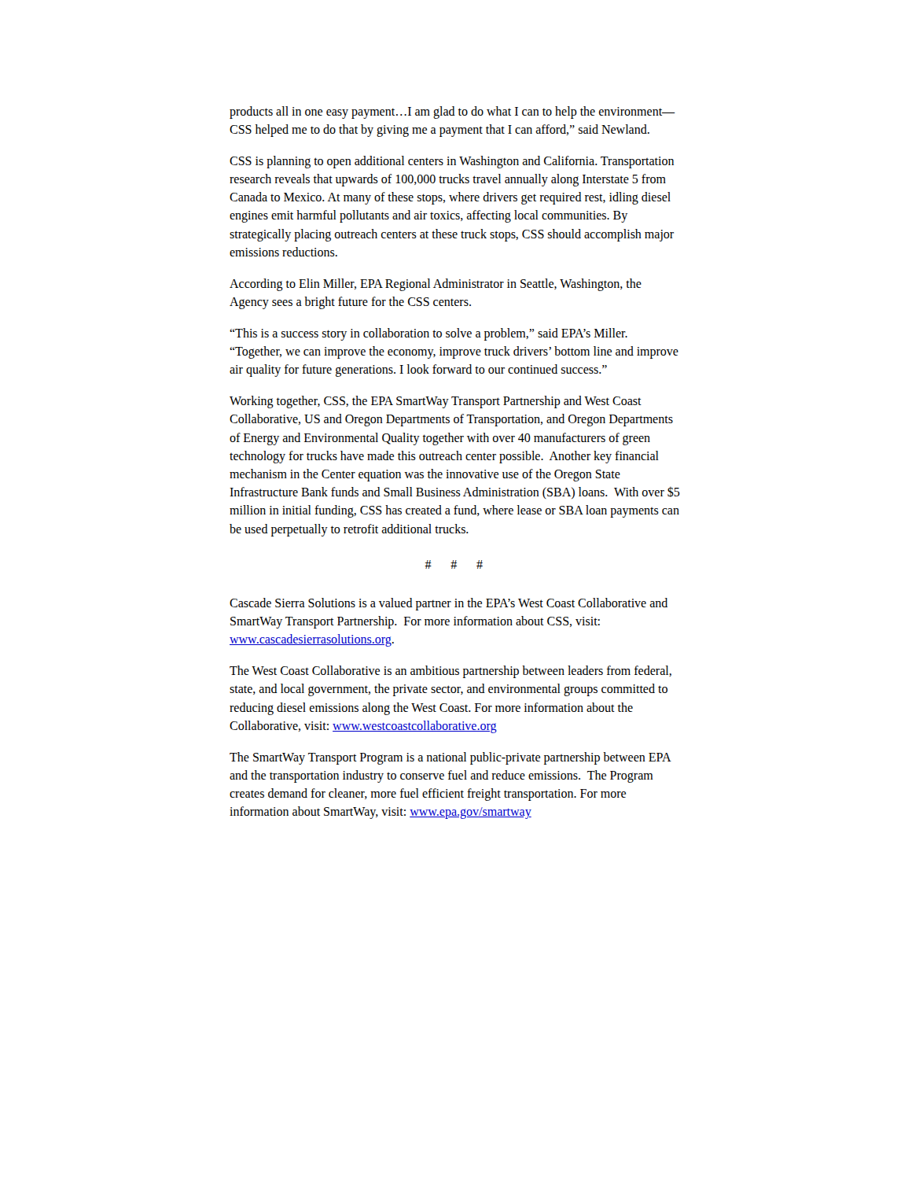products all in one easy payment…I am glad to do what I can to help the environment—CSS helped me to do that by giving me a payment that I can afford,” said Newland.
CSS is planning to open additional centers in Washington and California. Transportation research reveals that upwards of 100,000 trucks travel annually along Interstate 5 from Canada to Mexico. At many of these stops, where drivers get required rest, idling diesel engines emit harmful pollutants and air toxics, affecting local communities. By strategically placing outreach centers at these truck stops, CSS should accomplish major emissions reductions.
According to Elin Miller, EPA Regional Administrator in Seattle, Washington, the Agency sees a bright future for the CSS centers.
“This is a success story in collaboration to solve a problem,” said EPA’s Miller. “Together, we can improve the economy, improve truck drivers’ bottom line and improve air quality for future generations. I look forward to our continued success.”
Working together, CSS, the EPA SmartWay Transport Partnership and West Coast Collaborative, US and Oregon Departments of Transportation, and Oregon Departments of Energy and Environmental Quality together with over 40 manufacturers of green technology for trucks have made this outreach center possible. Another key financial mechanism in the Center equation was the innovative use of the Oregon State Infrastructure Bank funds and Small Business Administration (SBA) loans. With over $5 million in initial funding, CSS has created a fund, where lease or SBA loan payments can be used perpetually to retrofit additional trucks.
# # #
Cascade Sierra Solutions is a valued partner in the EPA’s West Coast Collaborative and SmartWay Transport Partnership. For more information about CSS, visit: www.cascadesierrasolutions.org.
The West Coast Collaborative is an ambitious partnership between leaders from federal, state, and local government, the private sector, and environmental groups committed to reducing diesel emissions along the West Coast. For more information about the Collaborative, visit: www.westcoastcollaborative.org
The SmartWay Transport Program is a national public-private partnership between EPA and the transportation industry to conserve fuel and reduce emissions. The Program creates demand for cleaner, more fuel efficient freight transportation. For more information about SmartWay, visit: www.epa.gov/smartway